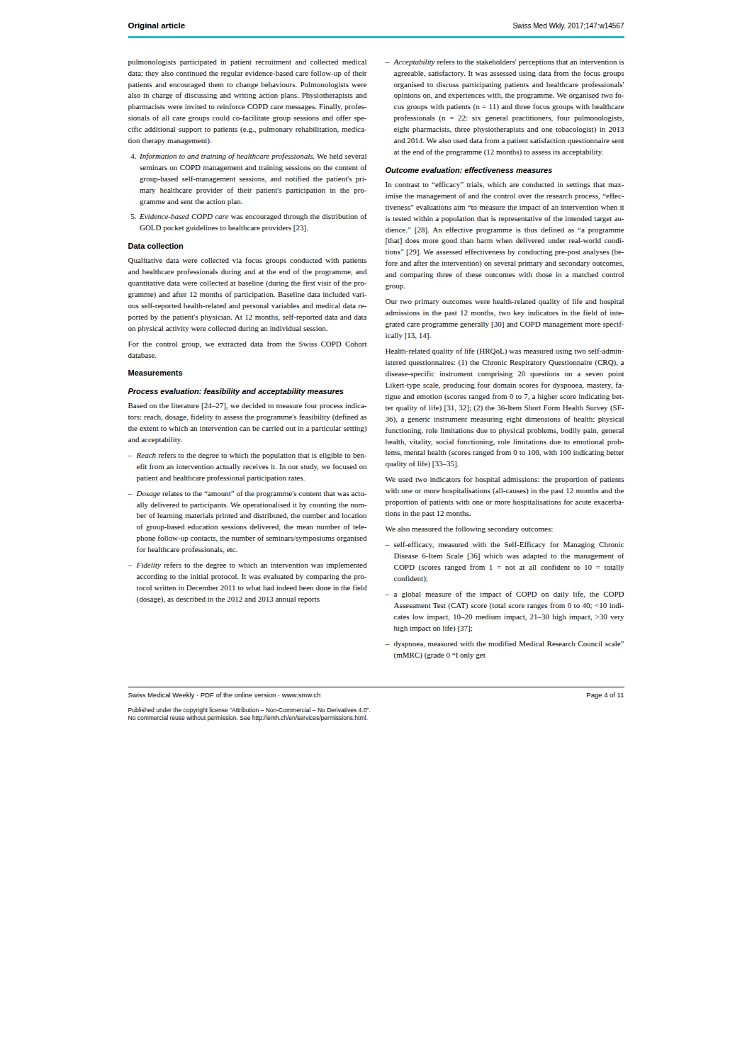Original article
Swiss Med Wkly. 2017;147:w14567
pulmonologists participated in patient recruitment and collected medical data; they also continued the regular evidence-based care follow-up of their patients and encouraged them to change behaviours. Pulmonologists were also in charge of discussing and writing action plans. Physiotherapists and pharmacists were invited to reinforce COPD care messages. Finally, professionals of all care groups could co-facilitate group sessions and offer specific additional support to patients (e.g., pulmonary rehabilitation, medication therapy management).
Information to and training of healthcare professionals. We held several seminars on COPD management and training sessions on the content of group-based self-management sessions, and notified the patient's primary healthcare provider of their patient's participation in the programme and sent the action plan.
Evidence-based COPD care was encouraged through the distribution of GOLD pocket guidelines to healthcare providers [23].
Data collection
Qualitative data were collected via focus groups conducted with patients and healthcare professionals during and at the end of the programme, and quantitative data were collected at baseline (during the first visit of the programme) and after 12 months of participation. Baseline data included various self-reported health-related and personal variables and medical data reported by the patient's physician. At 12 months, self-reported data and data on physical activity were collected during an individual session.
For the control group, we extracted data from the Swiss COPD Cohort database.
Measurements
Process evaluation: feasibility and acceptability measures
Based on the literature [24–27], we decided to measure four process indicators: reach, dosage, fidelity to assess the programme's feasibility (defined as the extent to which an intervention can be carried out in a particular setting) and acceptability.
Reach refers to the degree to which the population that is eligible to benefit from an intervention actually receives it. In our study, we focused on patient and healthcare professional participation rates.
Dosage relates to the “amount” of the programme's content that was actually delivered to participants. We operationalised it by counting the number of learning materials printed and distributed, the number and location of group-based education sessions delivered, the mean number of telephone follow-up contacts, the number of seminars/symposiums organised for healthcare professionals, etc.
Fidelity refers to the degree to which an intervention was implemented according to the initial protocol. It was evaluated by comparing the protocol written in December 2011 to what had indeed been done in the field (dosage), as described in the 2012 and 2013 annual reports
Acceptability refers to the stakeholders' perceptions that an intervention is agreeable, satisfactory. It was assessed using data from the focus groups organised to discuss participating patients and healthcare professionals' opinions on, and experiences with, the programme. We organised two focus groups with patients (n = 11) and three focus groups with healthcare professionals (n = 22: six general practitioners, four pulmonologists, eight pharmacists, three physiotherapists and one tobacologist) in 2013 and 2014. We also used data from a patient satisfaction questionnaire sent at the end of the programme (12 months) to assess its acceptability.
Outcome evaluation: effectiveness measures
In contrast to “efficacy” trials, which are conducted in settings that maximise the management of and the control over the research process, “effectiveness” evaluations aim “to measure the impact of an intervention when it is tested within a population that is representative of the intended target audience.” [28]. An effective programme is thus defined as “a programme [that] does more good than harm when delivered under real-world conditions” [29]. We assessed effectiveness by conducting pre-post analyses (before and after the intervention) on several primary and secondary outcomes, and comparing three of these outcomes with those in a matched control group.
Our two primary outcomes were health-related quality of life and hospital admissions in the past 12 months, two key indicators in the field of integrated care programme generally [30] and COPD management more specifically [13, 14].
Health-related quality of life (HRQoL) was measured using two self-administered questionnaires: (1) the Chronic Respiratory Questionnaire (CRQ), a disease-specific instrument comprising 20 questions on a seven point Likert-type scale, producing four domain scores for dyspnoea, mastery, fatigue and emotion (scores ranged from 0 to 7, a higher score indicating better quality of life) [31, 32]; (2) the 36-Item Short Form Health Survey (SF-36), a generic instrument measuring eight dimensions of health: physical functioning, role limitations due to physical problems, bodily pain, general health, vitality, social functioning, role limitations due to emotional problems, mental health (scores ranged from 0 to 100, with 100 indicating better quality of life) [33–35].
We used two indicators for hospital admissions: the proportion of patients with one or more hospitalisations (all-causes) in the past 12 months and the proportion of patients with one or more hospitalisations for acute exacerbations in the past 12 months.
We also measured the following secondary outcomes:
self-efficacy, measured with the Self-Efficacy for Managing Chronic Disease 6-Item Scale [36] which was adapted to the management of COPD (scores ranged from 1 = not at all confident to 10 = totally confident);
a global measure of the impact of COPD on daily life, the COPD Assessment Test (CAT) score (total score ranges from 0 to 40; <10 indicates low impact, 10–20 medium impact, 21–30 high impact, >30 very high impact on life) [37];
dyspnoea, measured with the modified Medical Research Council scale” (mMRC) (grade 0 “I only get
Swiss Medical Weekly · PDF of the online version · www.smw.ch
Page 4 of 11
Published under the copyright license “Attribution – Non-Commercial – No Derivatives 4.0”.
No commercial reuse without permission. See http://emh.ch/en/services/permissions.html.